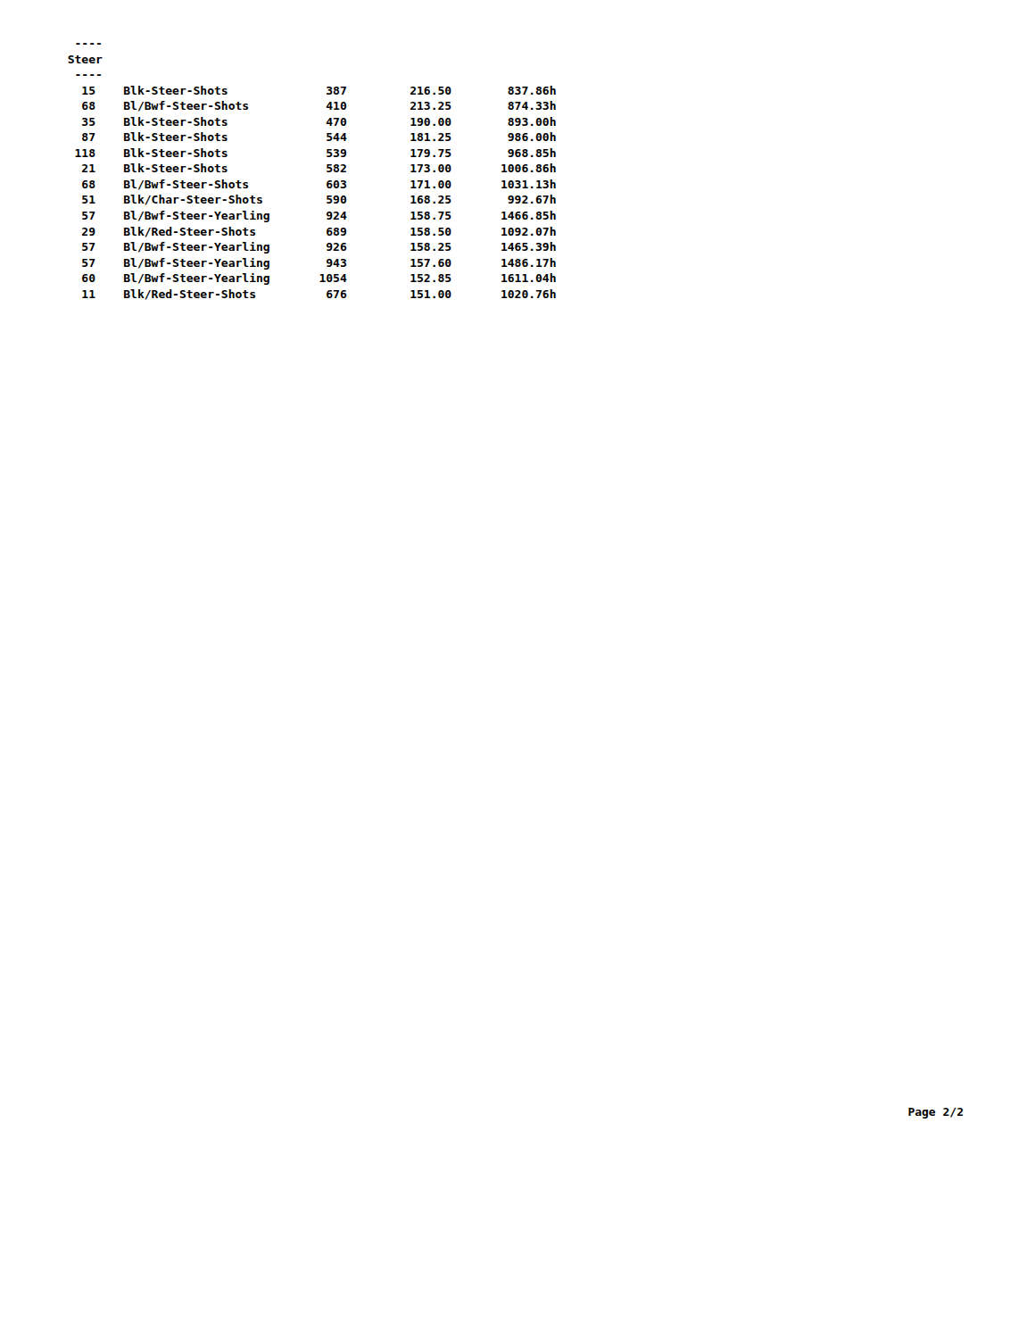---- Steer ---- 15 Blk-Steer-Shots 387 216.50 837.86h 68 Bl/Bwf-Steer-Shots 410 213.25 874.33h 35 Blk-Steer-Shots 470 190.00 893.00h 87 Blk-Steer-Shots 544 181.25 986.00h 118 Blk-Steer-Shots 539 179.75 968.85h 21 Blk-Steer-Shots 582 173.00 1006.86h 68 Bl/Bwf-Steer-Shots 603 171.00 1031.13h 51 Blk/Char-Steer-Shots 590 168.25 992.67h 57 Bl/Bwf-Steer-Yearling 924 158.75 1466.85h 29 Blk/Red-Steer-Shots 689 158.50 1092.07h 57 Bl/Bwf-Steer-Yearling 926 158.25 1465.39h 57 Bl/Bwf-Steer-Yearling 943 157.60 1486.17h 60 Bl/Bwf-Steer-Yearling 1054 152.85 1611.04h 11 Blk/Red-Steer-Shots 676 151.00 1020.76h
Page 2/2